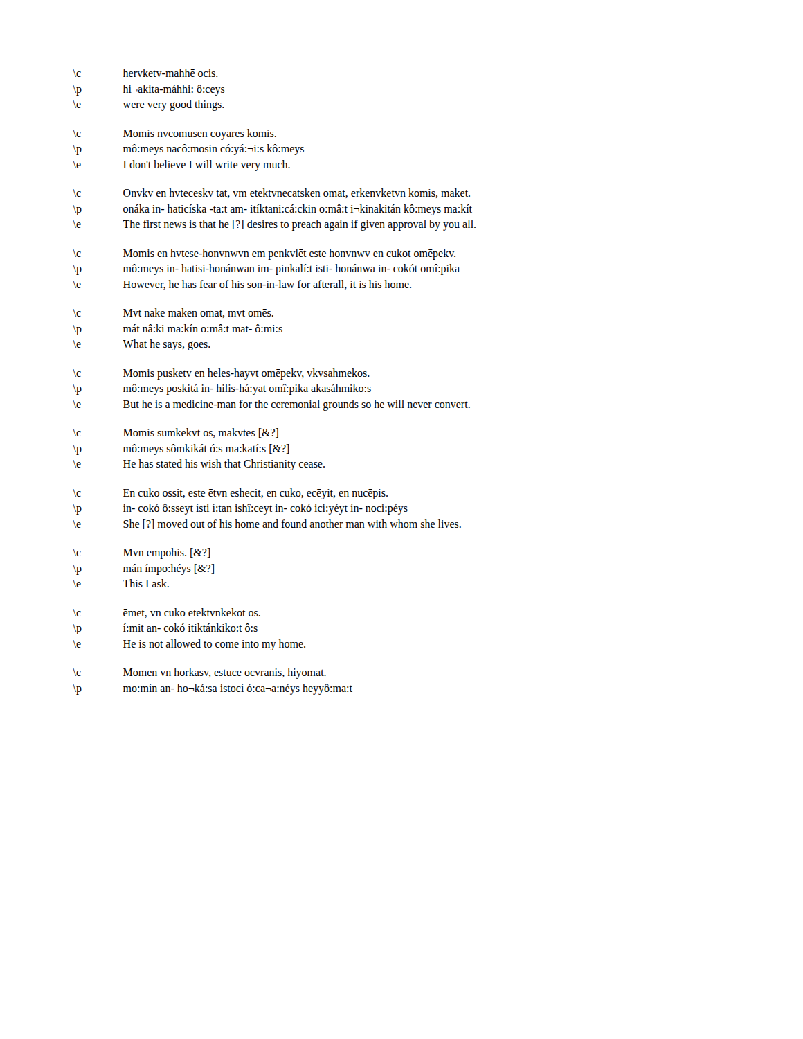| \c | hervketv-mahhē ocis. |
| \p | hi¬akita-máhhi: ô:ceys |
| \e | were very good things. |
| \c | Momis nvcomusen coyarēs komis. |
| \p | mô:meys nacô:mosin có:yá:¬i:s kô:meys |
| \e | I don't believe I will write very much. |
| \c | Onvkv en hvteceskv tat, vm etektvnecatsken omat, erkenvketvn komis, maket. |
| \p | onáka in- haticíska -ta:t am- itíktani:cá:ckin o:mâ:t i¬kinakitán kô:meys ma:kít |
| \e | The first news is that he [?] desires to preach again if given approval by you all. |
| \c | Momis en hvtese-honvnwvn em penkvlēt este honvnwv en cukot omēpekv. |
| \p | mô:meys in- hatisi-honánwan im- pinkalí:t isti- honánwa in- cokót omî:pika |
| \e | However, he has fear of his son-in-law for afterall, it is his home. |
| \c | Mvt nake maken omat, mvt omēs. |
| \p | mát nâ:ki ma:kín o:mâ:t mat- ô:mi:s |
| \e | What he says, goes. |
| \c | Momis pusketv en heles-hayvt omēpekv, vkvsahmekos. |
| \p | mô:meys poskitá in- hilis-há:yat omî:pika akasáhmiko:s |
| \e | But he is a medicine-man for the ceremonial grounds so he will never convert. |
| \c | Momis sumkekvt os, makvtēs [&?] |
| \p | mô:meys sômkikát ó:s ma:katí:s [&?] |
| \e | He has stated his wish that Christianity cease. |
| \c | En cuko ossit, este ētvn eshecit, en cuko, ecēyit, en nucēpis. |
| \p | in- cokó ô:sseyt ísti í:tan ishî:ceyt in- cokó ici:yéyt ín- noci:péys |
| \e | She [?] moved out of his home and found another man with whom she lives. |
| \c | Mvn empohis. [&?] |
| \p | mán ímpo:héys [&?] |
| \e | This I ask. |
| \c | ēmet, vn cuko etektvnkekot os. |
| \p | í:mit an- cokó itiktánkiko:t ô:s |
| \e | He is not allowed to come into my home. |
| \c | Momen vn horkasv, estuce ocvranis, hiyomat. |
| \p | mo:mín an- ho¬ká:sa istocí ó:ca¬a:néys heyyô:ma:t |